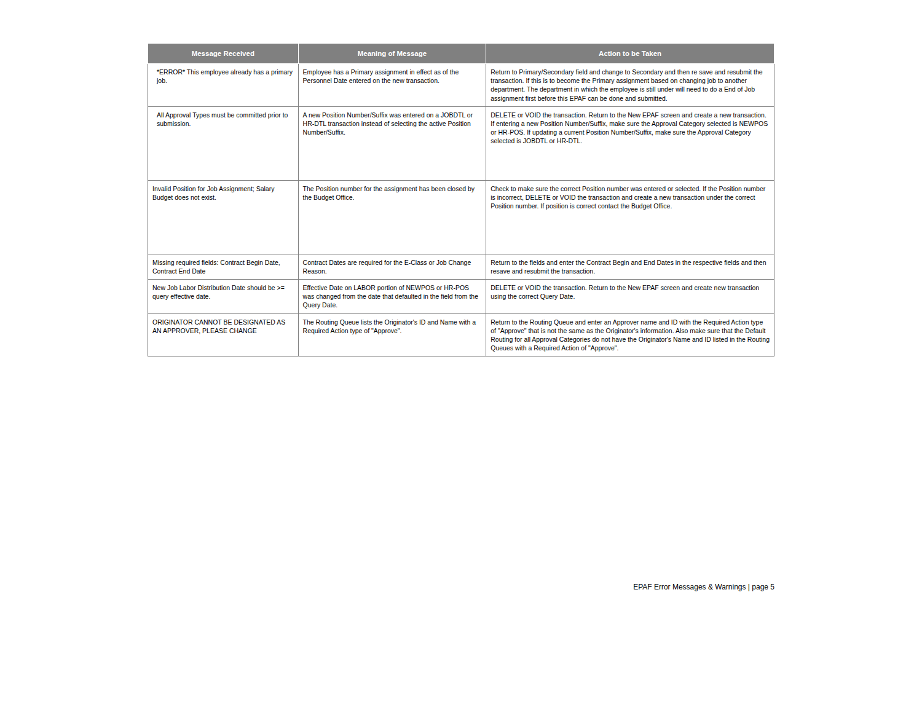| Message Received | Meaning of Message | Action to be Taken |
| --- | --- | --- |
| *ERROR* This employee already has a primary job. | Employee has a Primary assignment in effect as of the Personnel Date entered on the new transaction. | Return to Primary/Secondary field and change to Secondary and then re save and resubmit the transaction. If this is to become the Primary assignment based on changing job to another department. The department in which the employee is still under will need to do a End of Job assignment first before this EPAF can be done and submitted. |
| All Approval Types must be committed prior to submission. | A new Position Number/Suffix was entered on a JOBDTL or HR-DTL transaction instead of selecting the active Position Number/Suffix. | DELETE or VOID the transaction. Return to the New EPAF screen and create a new transaction. If entering a new Position Number/Suffix, make sure the Approval Category selected is NEWPOS or HR-POS. If updating a current Position Number/Suffix, make sure the Approval Category selected is JOBDTL or HR-DTL. |
| Invalid Position for Job Assignment; Salary Budget does not exist. | The Position number for the assignment has been closed by the Budget Office. | Check to make sure the correct Position number was entered or selected. If the Position number is incorrect, DELETE or VOID the transaction and create a new transaction under the correct Position number. If position is correct contact the Budget Office. |
| Missing required fields: Contract Begin Date, Contract End Date | Contract Dates are required for the E-Class or Job Change Reason. | Return to the fields and enter the Contract Begin and End Dates in the respective fields and then resave and resubmit the transaction. |
| New Job Labor Distribution Date should be >= query effective date. | Effective Date on LABOR portion of NEWPOS or HR-POS was changed from the date that defaulted in the field from the Query Date. | DELETE or VOID the transaction. Return to the New EPAF screen and create new transaction using the correct Query Date. |
| ORIGINATOR CANNOT BE DESIGNATED AS AN APPROVER, PLEASE CHANGE | The Routing Queue lists the Originator's ID and Name with a Required Action type of "Approve". | Return to the Routing Queue and enter an Approver name and ID with the Required Action type of "Approve" that is not the same as the Originator's information. Also make sure that the Default Routing for all Approval Categories do not have the Originator's Name and ID listed in the Routing Queues with a Required Action of "Approve". |
EPAF Error Messages & Warnings | page 5